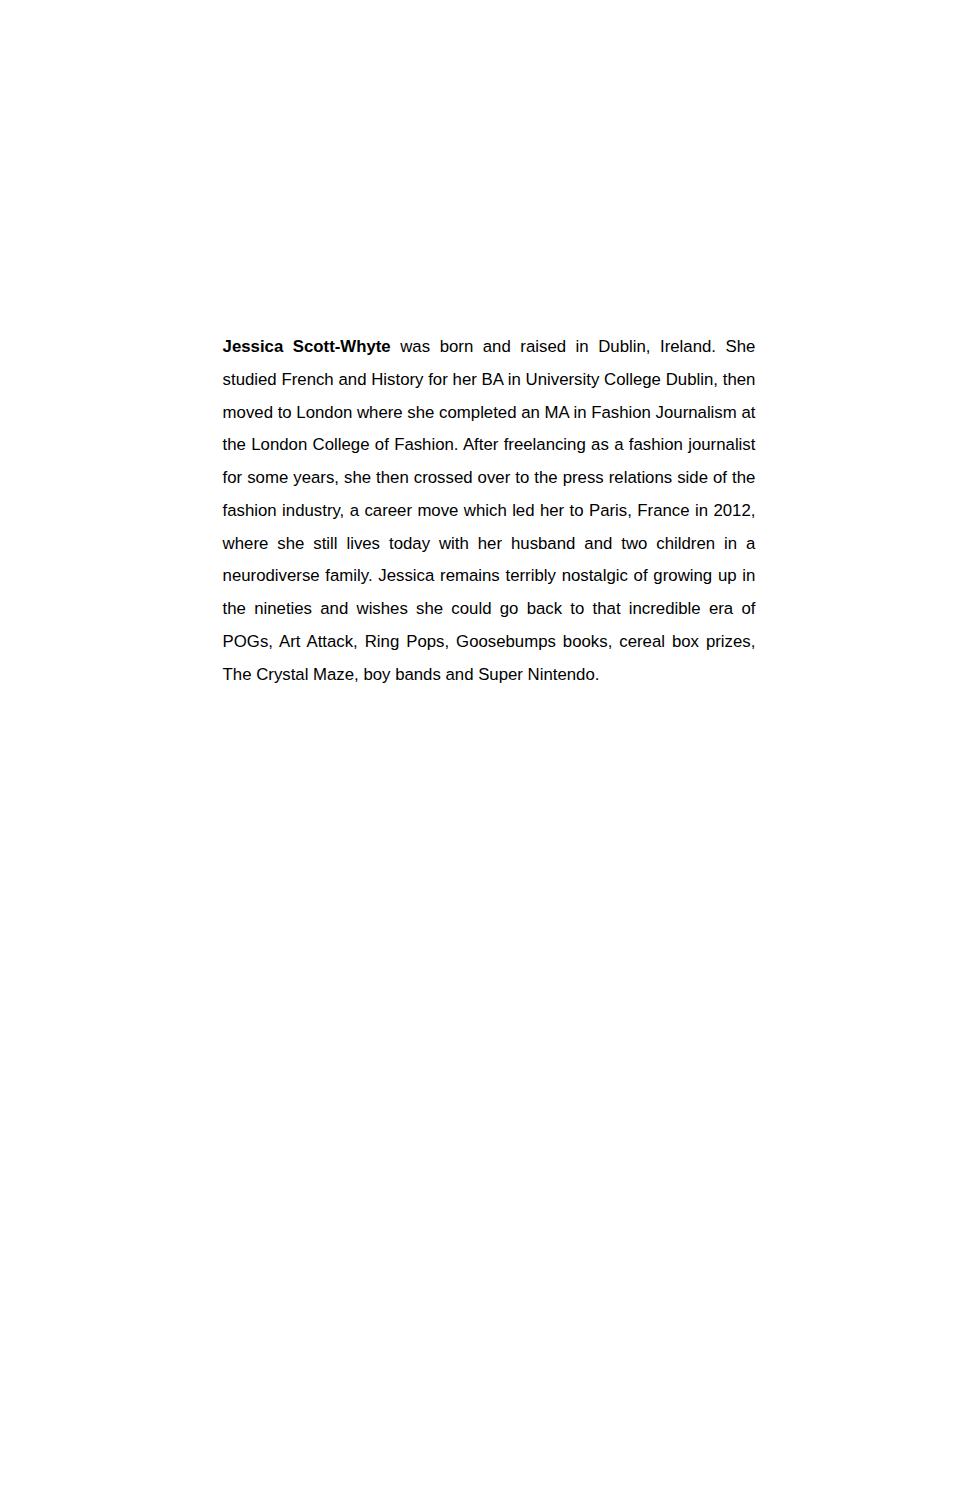Jessica Scott-Whyte was born and raised in Dublin, Ireland. She studied French and History for her BA in University College Dublin, then moved to London where she completed an MA in Fashion Journalism at the London College of Fashion. After freelancing as a fashion journalist for some years, she then crossed over to the press relations side of the fashion industry, a career move which led her to Paris, France in 2012, where she still lives today with her husband and two children in a neurodiverse family. Jessica remains terribly nostalgic of growing up in the nineties and wishes she could go back to that incredible era of POGs, Art Attack, Ring Pops, Goosebumps books, cereal box prizes, The Crystal Maze, boy bands and Super Nintendo.